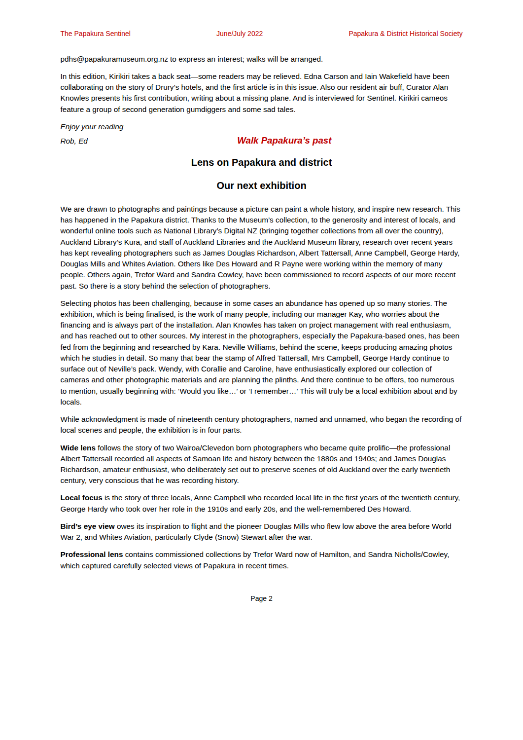The Papakura Sentinel June/July 2022 Papakura & District Historical Society
pdhs@papakuramuseum.org.nz to express an interest; walks will be arranged.
In this edition, Kirikiri takes a back seat—some readers may be relieved. Edna Carson and Iain Wakefield have been collaborating on the story of Drury’s hotels, and the first article is in this issue. Also our resident air buff, Curator Alan Knowles presents his first contribution, writing about a missing plane. And is interviewed for Sentinel. Kirikiri cameos feature a group of second generation gumdiggers and some sad tales.
Enjoy your reading
Rob, Ed Walk Papakura’s past
Lens on Papakura and district
Our next exhibition
We are drawn to photographs and paintings because a picture can paint a whole history, and inspire new research. This has happened in the Papakura district. Thanks to the Museum’s collection, to the generosity and interest of locals, and wonderful online tools such as National Library’s Digital NZ (bringing together collections from all over the country), Auckland Library’s Kura, and staff of Auckland Libraries and the Auckland Museum library, research over recent years has kept revealing photographers such as James Douglas Richardson, Albert Tattersall, Anne Campbell, George Hardy, Douglas Mills and Whites Aviation. Others like Des Howard and R Payne were working within the memory of many people. Others again, Trefor Ward and Sandra Cowley, have been commissioned to record aspects of our more recent past. So there is a story behind the selection of photographers.
Selecting photos has been challenging, because in some cases an abundance has opened up so many stories. The exhibition, which is being finalised, is the work of many people, including our manager Kay, who worries about the financing and is always part of the installation. Alan Knowles has taken on project management with real enthusiasm, and has reached out to other sources. My interest in the photographers, especially the Papakura-based ones, has been fed from the beginning and researched by Kara. Neville Williams, behind the scene, keeps producing amazing photos which he studies in detail. So many that bear the stamp of Alfred Tattersall, Mrs Campbell, George Hardy continue to surface out of Neville’s pack. Wendy, with Corallie and Caroline, have enthusiastically explored our collection of cameras and other photographic materials and are planning the plinths. And there continue to be offers, too numerous to mention, usually beginning with: ‘Would you like…’ or ‘I remember…’ This will truly be a local exhibition about and by locals.
While acknowledgment is made of nineteenth century photographers, named and unnamed, who began the recording of local scenes and people, the exhibition is in four parts.
Wide lens follows the story of two Wairoa/Clevedon born photographers who became quite prolific—the professional Albert Tattersall recorded all aspects of Samoan life and history between the 1880s and 1940s; and James Douglas Richardson, amateur enthusiast, who deliberately set out to preserve scenes of old Auckland over the early twentieth century, very conscious that he was recording history.
Local focus is the story of three locals, Anne Campbell who recorded local life in the first years of the twentieth century, George Hardy who took over her role in the 1910s and early 20s, and the well-remembered Des Howard.
Bird’s eye view owes its inspiration to flight and the pioneer Douglas Mills who flew low above the area before World War 2, and Whites Aviation, particularly Clyde (Snow) Stewart after the war.
Professional lens contains commissioned collections by Trefor Ward now of Hamilton, and Sandra Nicholls/Cowley, which captured carefully selected views of Papakura in recent times.
Page 2